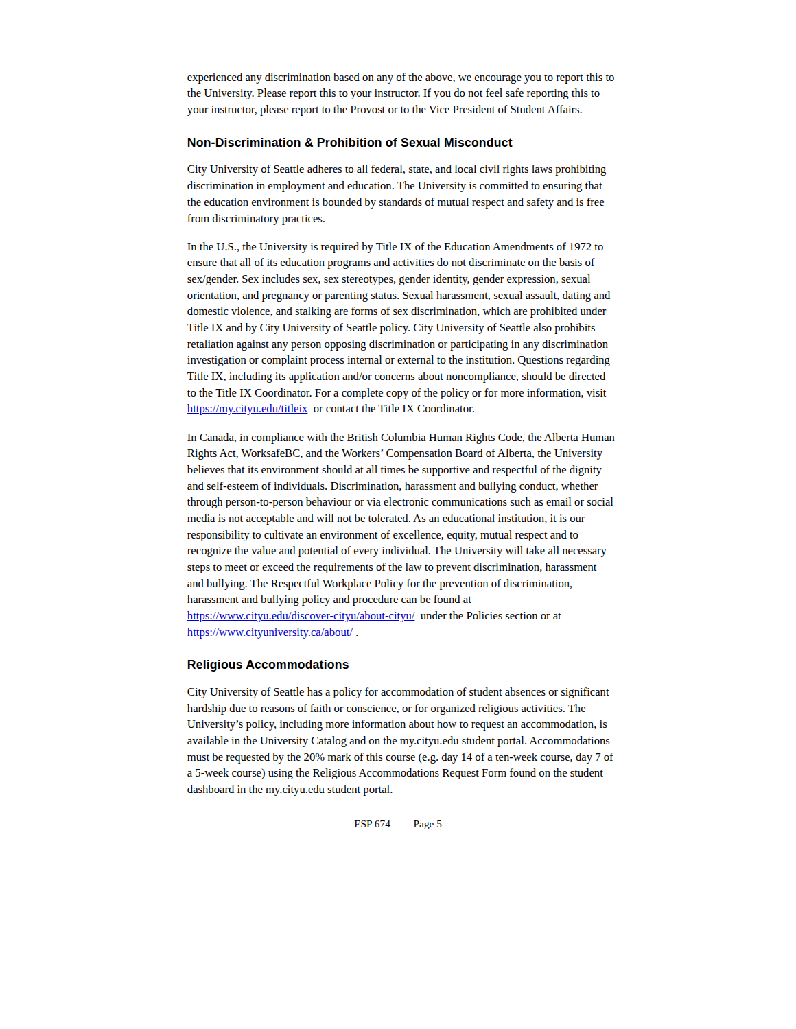experienced any discrimination based on any of the above, we encourage you to report this to the University. Please report this to your instructor. If you do not feel safe reporting this to your instructor, please report to the Provost or to the Vice President of Student Affairs.
Non-Discrimination & Prohibition of Sexual Misconduct
City University of Seattle adheres to all federal, state, and local civil rights laws prohibiting discrimination in employment and education. The University is committed to ensuring that the education environment is bounded by standards of mutual respect and safety and is free from discriminatory practices.
In the U.S., the University is required by Title IX of the Education Amendments of 1972 to ensure that all of its education programs and activities do not discriminate on the basis of sex/gender. Sex includes sex, sex stereotypes, gender identity, gender expression, sexual orientation, and pregnancy or parenting status. Sexual harassment, sexual assault, dating and domestic violence, and stalking are forms of sex discrimination, which are prohibited under Title IX and by City University of Seattle policy. City University of Seattle also prohibits retaliation against any person opposing discrimination or participating in any discrimination investigation or complaint process internal or external to the institution. Questions regarding Title IX, including its application and/or concerns about noncompliance, should be directed to the Title IX Coordinator. For a complete copy of the policy or for more information, visit https://my.cityu.edu/titleix or contact the Title IX Coordinator.
In Canada, in compliance with the British Columbia Human Rights Code, the Alberta Human Rights Act, WorksafeBC, and the Workers’ Compensation Board of Alberta, the University believes that its environment should at all times be supportive and respectful of the dignity and self-esteem of individuals. Discrimination, harassment and bullying conduct, whether through person-to-person behaviour or via electronic communications such as email or social media is not acceptable and will not be tolerated. As an educational institution, it is our responsibility to cultivate an environment of excellence, equity, mutual respect and to recognize the value and potential of every individual. The University will take all necessary steps to meet or exceed the requirements of the law to prevent discrimination, harassment and bullying. The Respectful Workplace Policy for the prevention of discrimination, harassment and bullying policy and procedure can be found at https://www.cityu.edu/discover-cityu/about-cityu/ under the Policies section or at https://www.cityuniversity.ca/about/ .
Religious Accommodations
City University of Seattle has a policy for accommodation of student absences or significant hardship due to reasons of faith or conscience, or for organized religious activities. The University’s policy, including more information about how to request an accommodation, is available in the University Catalog and on the my.cityu.edu student portal. Accommodations must be requested by the 20% mark of this course (e.g. day 14 of a ten-week course, day 7 of a 5-week course) using the Religious Accommodations Request Form found on the student dashboard in the my.cityu.edu student portal.
ESP 674 Page 5